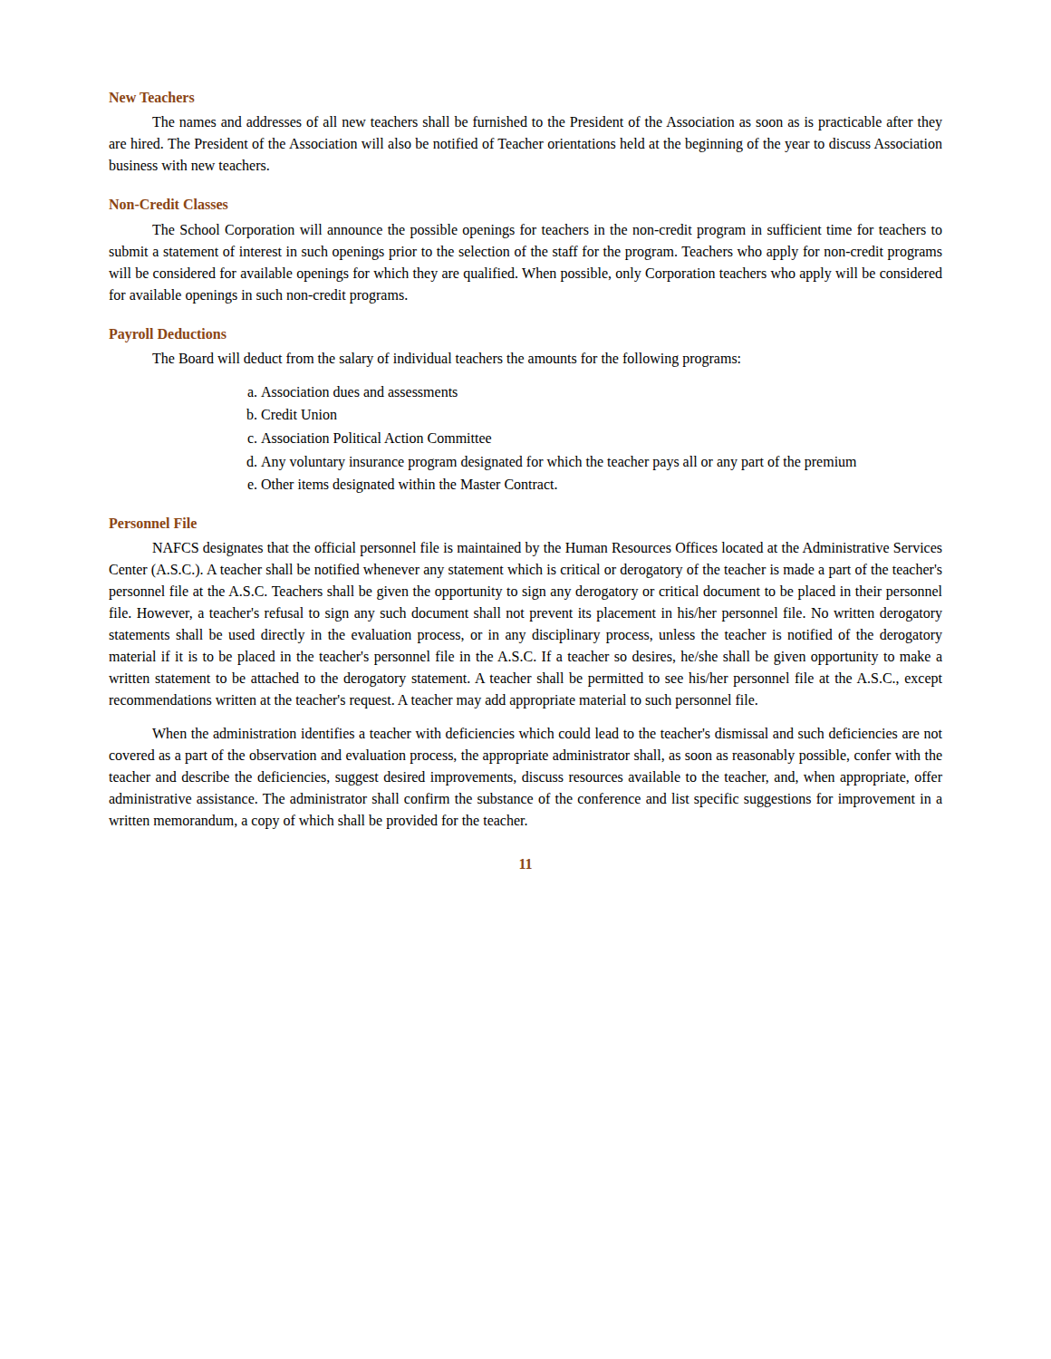New Teachers
The names and addresses of all new teachers shall be furnished to the President of the Association as soon as is practicable after they are hired. The President of the Association will also be notified of Teacher orientations held at the beginning of the year to discuss Association business with new teachers.
Non-Credit Classes
The School Corporation will announce the possible openings for teachers in the non-credit program in sufficient time for teachers to submit a statement of interest in such openings prior to the selection of the staff for the program. Teachers who apply for non-credit programs will be considered for available openings for which they are qualified. When possible, only Corporation teachers who apply will be considered for available openings in such non-credit programs.
Payroll Deductions
The Board will deduct from the salary of individual teachers the amounts for the following programs:
Association dues and assessments
Credit Union
Association Political Action Committee
Any voluntary insurance program designated for which the teacher pays all or any part of the premium
Other items designated within the Master Contract.
Personnel File
NAFCS designates that the official personnel file is maintained by the Human Resources Offices located at the Administrative Services Center (A.S.C.). A teacher shall be notified whenever any statement which is critical or derogatory of the teacher is made a part of the teacher's personnel file at the A.S.C. Teachers shall be given the opportunity to sign any derogatory or critical document to be placed in their personnel file. However, a teacher's refusal to sign any such document shall not prevent its placement in his/her personnel file. No written derogatory statements shall be used directly in the evaluation process, or in any disciplinary process, unless the teacher is notified of the derogatory material if it is to be placed in the teacher's personnel file in the A.S.C. If a teacher so desires, he/she shall be given opportunity to make a written statement to be attached to the derogatory statement. A teacher shall be permitted to see his/her personnel file at the A.S.C., except recommendations written at the teacher's request. A teacher may add appropriate material to such personnel file.
When the administration identifies a teacher with deficiencies which could lead to the teacher's dismissal and such deficiencies are not covered as a part of the observation and evaluation process, the appropriate administrator shall, as soon as reasonably possible, confer with the teacher and describe the deficiencies, suggest desired improvements, discuss resources available to the teacher, and, when appropriate, offer administrative assistance. The administrator shall confirm the substance of the conference and list specific suggestions for improvement in a written memorandum, a copy of which shall be provided for the teacher.
11